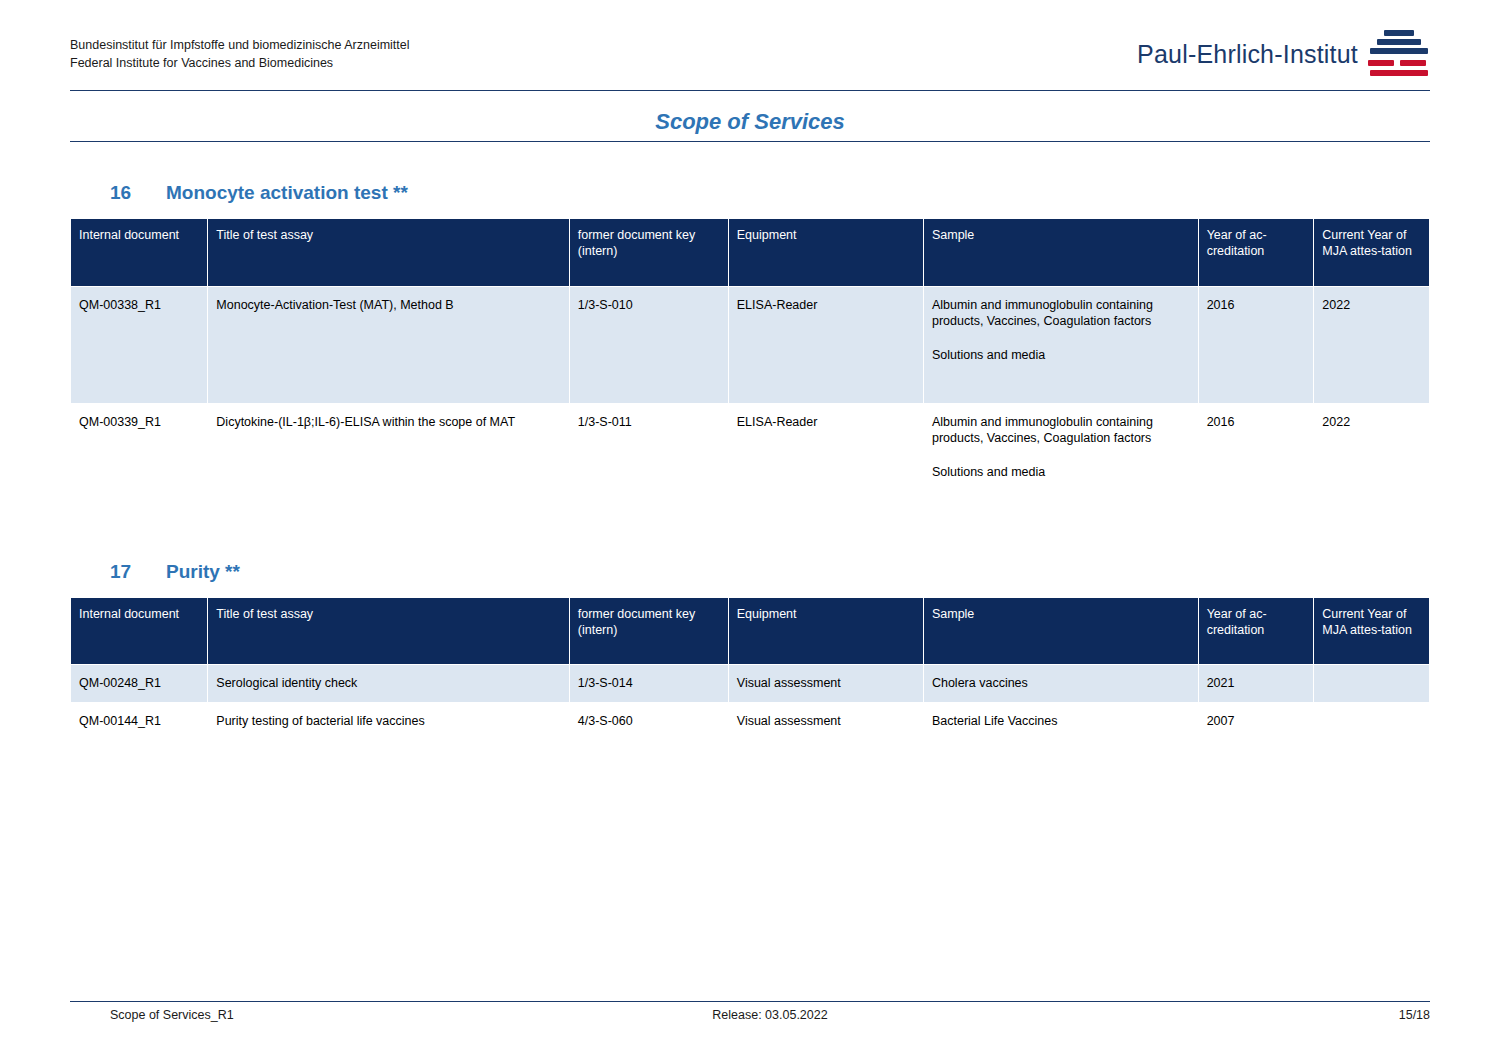Bundesinstitut für Impfstoffe und biomedizinische Arzneimittel
Federal Institute for Vaccines and Biomedicines
Paul-Ehrlich-Institut
Scope of Services
16 Monocyte activation test **
| Internal document | Title of test assay | former document key (intern) | Equipment | Sample | Year of ac-creditation | Current Year of MJA attes-tation |
| --- | --- | --- | --- | --- | --- | --- |
| QM-00338_R1 | Monocyte-Activation-Test (MAT), Method B | 1/3-S-010 | ELISA-Reader | Albumin and immunoglobulin containing products, Vaccines, Coagulation factors Solutions and media | 2016 | 2022 |
| QM-00339_R1 | Dicytokine-(IL-1β;IL-6)-ELISA within the scope of MAT | 1/3-S-011 | ELISA-Reader | Albumin and immunoglobulin containing products, Vaccines, Coagulation factors Solutions and media | 2016 | 2022 |
17 Purity **
| Internal document | Title of test assay | former document key (intern) | Equipment | Sample | Year of ac-creditation | Current Year of MJA attes-tation |
| --- | --- | --- | --- | --- | --- | --- |
| QM-00248_R1 | Serological identity check | 1/3-S-014 | Visual assessment | Cholera vaccines | 2021 | |
| QM-00144_R1 | Purity testing of bacterial life vaccines | 4/3-S-060 | Visual assessment | Bacterial Life Vaccines | 2007 | |
Scope of Services_R1
Release: 03.05.2022
15/18